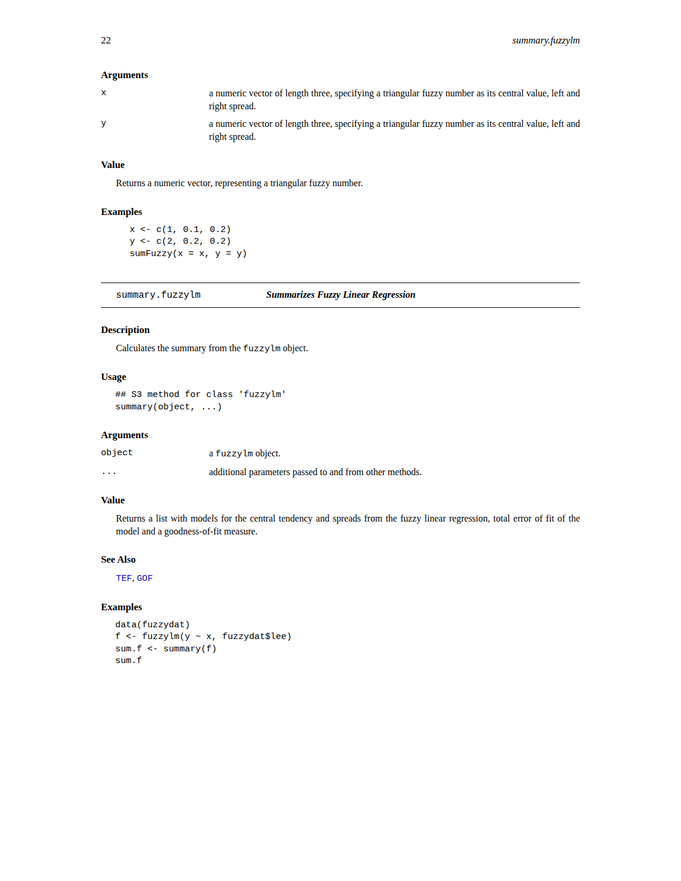22 summary.fuzzylm
Arguments
x
a numeric vector of length three, specifying a triangular fuzzy number as its central value, left and right spread.
y
a numeric vector of length three, specifying a triangular fuzzy number as its central value, left and right spread.
Value
Returns a numeric vector, representing a triangular fuzzy number.
Examples
x <- c(1, 0.1, 0.2)
y <- c(2, 0.2, 0.2)
sumFuzzy(x = x, y = y)
summary.fuzzylm Summarizes Fuzzy Linear Regression
Description
Calculates the summary from the fuzzylm object.
Usage
## S3 method for class 'fuzzylm'
summary(object, ...)
Arguments
object
a fuzzylm object.
...
additional parameters passed to and from other methods.
Value
Returns a list with models for the central tendency and spreads from the fuzzy linear regression, total error of fit of the model and a goodness-of-fit measure.
See Also
TEF, GOF
Examples
data(fuzzydat)
f <- fuzzylm(y ~ x, fuzzydat$lee)
sum.f <- summary(f)
sum.f